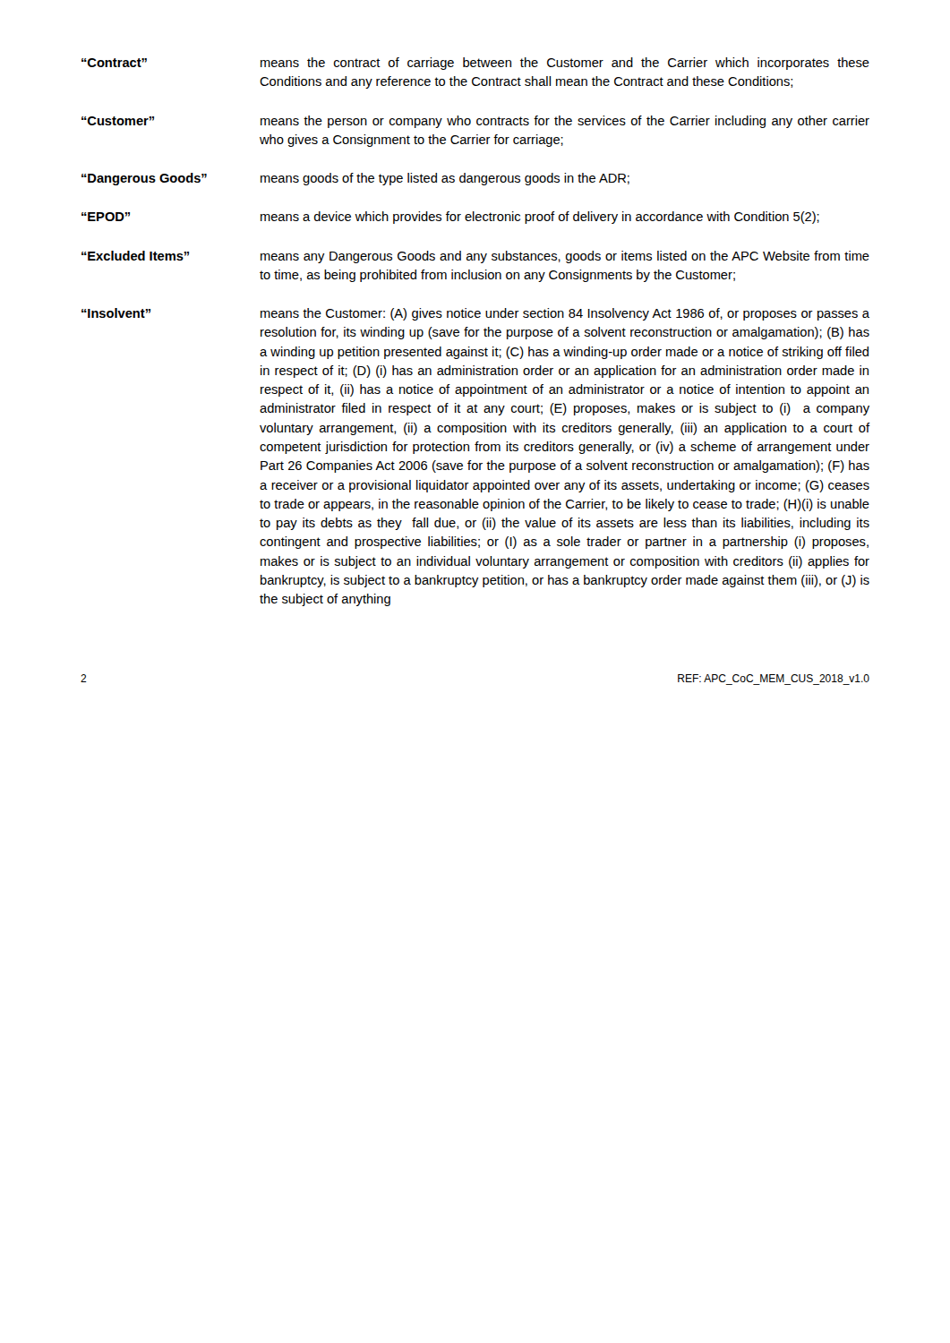“Contract”
means the contract of carriage between the Customer and the Carrier which incorporates these Conditions and any reference to the Contract shall mean the Contract and these Conditions;
“Customer”
means the person or company who contracts for the services of the Carrier including any other carrier who gives a Consignment to the Carrier for carriage;
“Dangerous Goods”
means goods of the type listed as dangerous goods in the ADR;
“EPOD”
means a device which provides for electronic proof of delivery in accordance with Condition 5(2);
“Excluded Items”
means any Dangerous Goods and any substances, goods or items listed on the APC Website from time to time, as being prohibited from inclusion on any Consignments by the Customer;
“Insolvent”
means the Customer: (A) gives notice under section 84 Insolvency Act 1986 of, or proposes or passes a resolution for, its winding up (save for the purpose of a solvent reconstruction or amalgamation); (B) has a winding up petition presented against it; (C) has a winding-up order made or a notice of striking off filed in respect of it; (D) (i) has an administration order or an application for an administration order made in respect of it, (ii) has a notice of appointment of an administrator or a notice of intention to appoint an administrator filed in respect of it at any court; (E) proposes, makes or is subject to (i) a company voluntary arrangement, (ii) a composition with its creditors generally, (iii) an application to a court of competent jurisdiction for protection from its creditors generally, or (iv) a scheme of arrangement under Part 26 Companies Act 2006 (save for the purpose of a solvent reconstruction or amalgamation); (F) has a receiver or a provisional liquidator appointed over any of its assets, undertaking or income; (G) ceases to trade or appears, in the reasonable opinion of the Carrier, to be likely to cease to trade; (H)(i) is unable to pay its debts as they fall due, or (ii) the value of its assets are less than its liabilities, including its contingent and prospective liabilities; or (I) as a sole trader or partner in a partnership (i) proposes, makes or is subject to an individual voluntary arrangement or composition with creditors (ii) applies for bankruptcy, is subject to a bankruptcy petition, or has a bankruptcy order made against them (iii), or (J) is the subject of anything
2
REF: APC_CoC_MEM_CUS_2018_v1.0